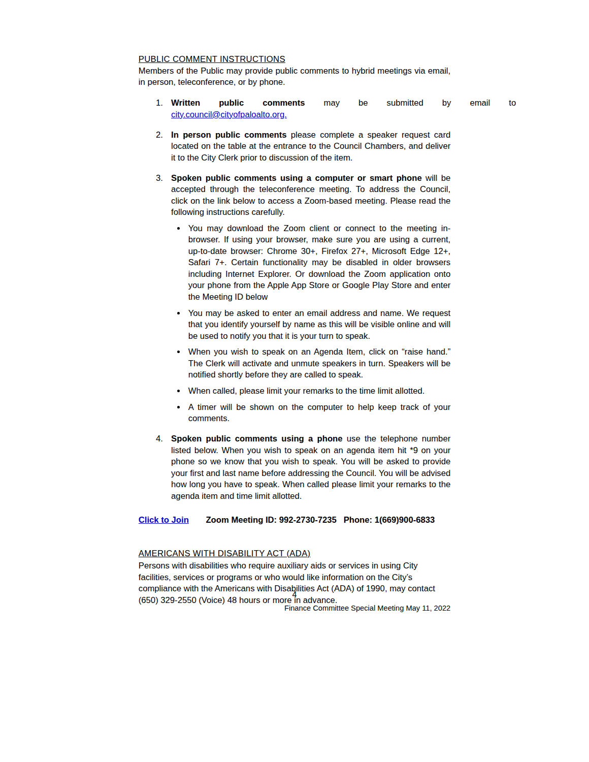PUBLIC COMMENT INSTRUCTIONS
Members of the Public may provide public comments to hybrid meetings via email, in person, teleconference, or by phone.
Written public comments may be submitted by email to city.council@cityofpaloalto.org.
In person public comments please complete a speaker request card located on the table at the entrance to the Council Chambers, and deliver it to the City Clerk prior to discussion of the item.
Spoken public comments using a computer or smart phone will be accepted through the teleconference meeting. To address the Council, click on the link below to access a Zoom-based meeting. Please read the following instructions carefully.
You may download the Zoom client or connect to the meeting in- browser. If using your browser, make sure you are using a current, up-to-date browser: Chrome 30+, Firefox 27+, Microsoft Edge 12+, Safari 7+. Certain functionality may be disabled in older browsers including Internet Explorer. Or download the Zoom application onto your phone from the Apple App Store or Google Play Store and enter the Meeting ID below
You may be asked to enter an email address and name. We request that you identify yourself by name as this will be visible online and will be used to notify you that it is your turn to speak.
When you wish to speak on an Agenda Item, click on “raise hand.” The Clerk will activate and unmute speakers in turn. Speakers will be notified shortly before they are called to speak.
When called, please limit your remarks to the time limit allotted.
A timer will be shown on the computer to help keep track of your comments.
Spoken public comments using a phone use the telephone number listed below. When you wish to speak on an agenda item hit *9 on your phone so we know that you wish to speak. You will be asked to provide your first and last name before addressing the Council. You will be advised how long you have to speak. When called please limit your remarks to the agenda item and time limit allotted.
Click to Join Zoom Meeting ID: 992-2730-7235 Phone: 1(669)900-6833
AMERICANS WITH DISABILITY ACT (ADA)
Persons with disabilities who require auxiliary aids or services in using City facilities, services or programs or who would like information on the City’s compliance with the Americans with Disabilities Act (ADA) of 1990, may contact (650) 329-2550 (Voice) 48 hours or more in advance.
4
Finance Committee Special Meeting May 11, 2022